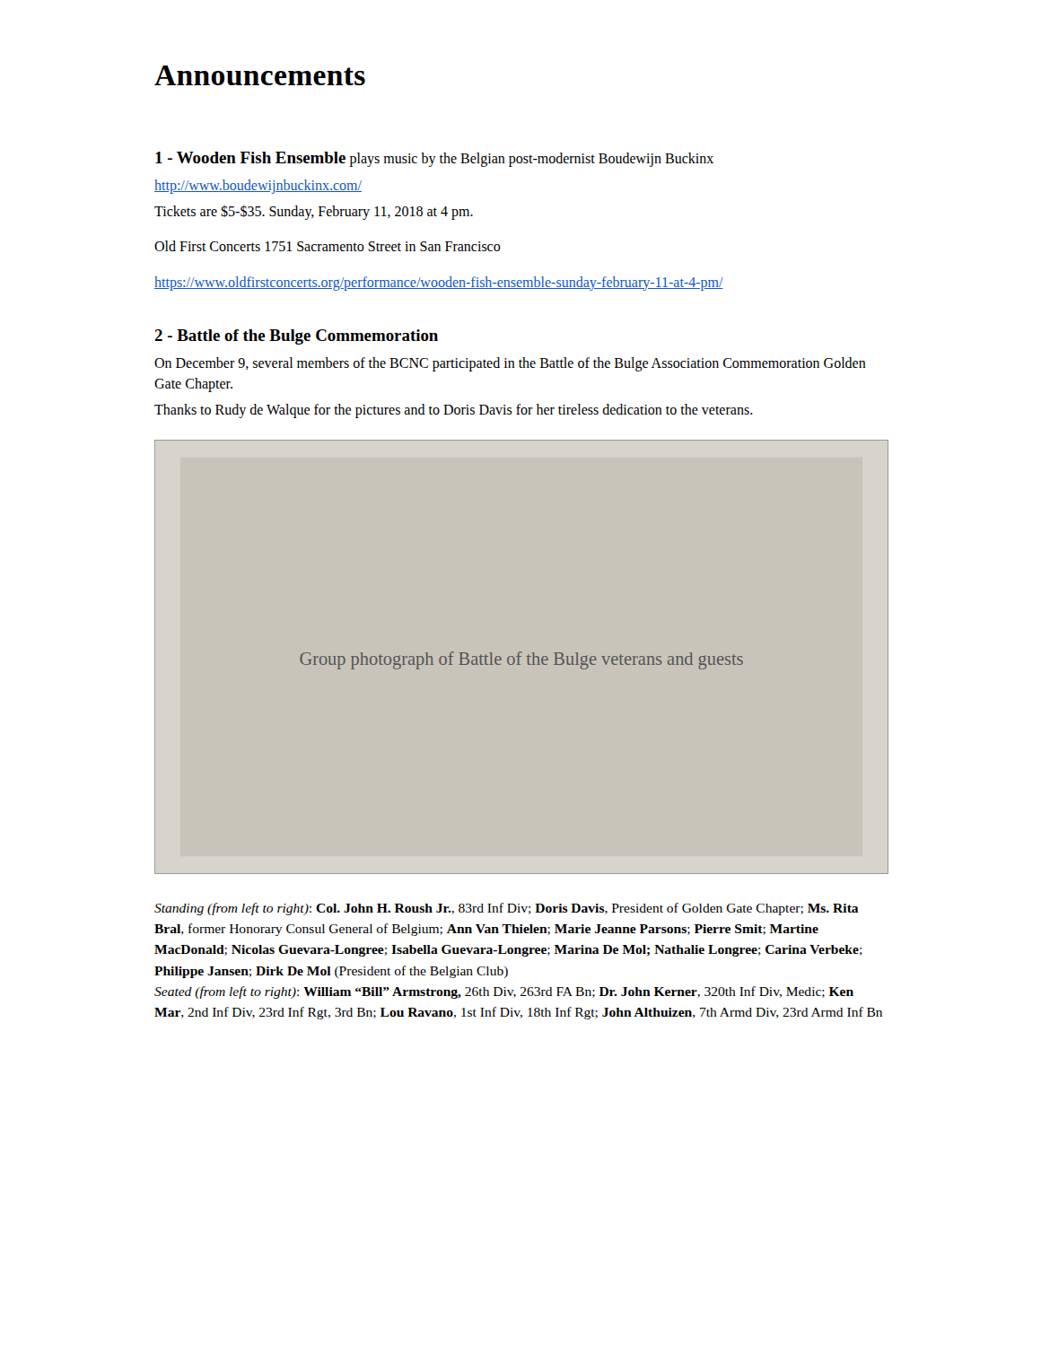Announcements
1 - Wooden Fish Ensemble plays music by the Belgian post-modernist Boudewijn Buckinx
http://www.boudewijnbuckinx.com/
Tickets are $5-$35. Sunday, February 11, 2018 at 4 pm.
Old First Concerts 1751 Sacramento Street in San Francisco
https://www.oldfirstconcerts.org/performance/wooden-fish-ensemble-sunday-february-11-at-4-pm/
2 - Battle of the Bulge Commemoration
On December 9, several members of the BCNC participated in the Battle of the Bulge Association Commemoration Golden Gate Chapter.
Thanks to Rudy de Walque for the pictures and to Doris Davis for her tireless dedication to the veterans.
Standing (from left to right): Col. John H. Roush Jr., 83rd Inf Div; Doris Davis, President of Golden Gate Chapter; Ms. Rita Bral, former Honorary Consul General of Belgium; Ann Van Thielen; Marie Jeanne Parsons; Pierre Smit; Martine MacDonald; Nicolas Guevara-Longree; Isabella Guevara-Longree; Marina De Mol; Nathalie Longree; Carina Verbeke; Philippe Jansen; Dirk De Mol (President of the Belgian Club)
Seated (from left to right): William “Bill” Armstrong, 26th Div, 263rd FA Bn; Dr. John Kerner, 320th Inf Div, Medic; Ken Mar, 2nd Inf Div, 23rd Inf Rgt, 3rd Bn; Lou Ravano, 1st Inf Div, 18th Inf Rgt; John Althuizen, 7th Armd Div, 23rd Armd Inf Bn